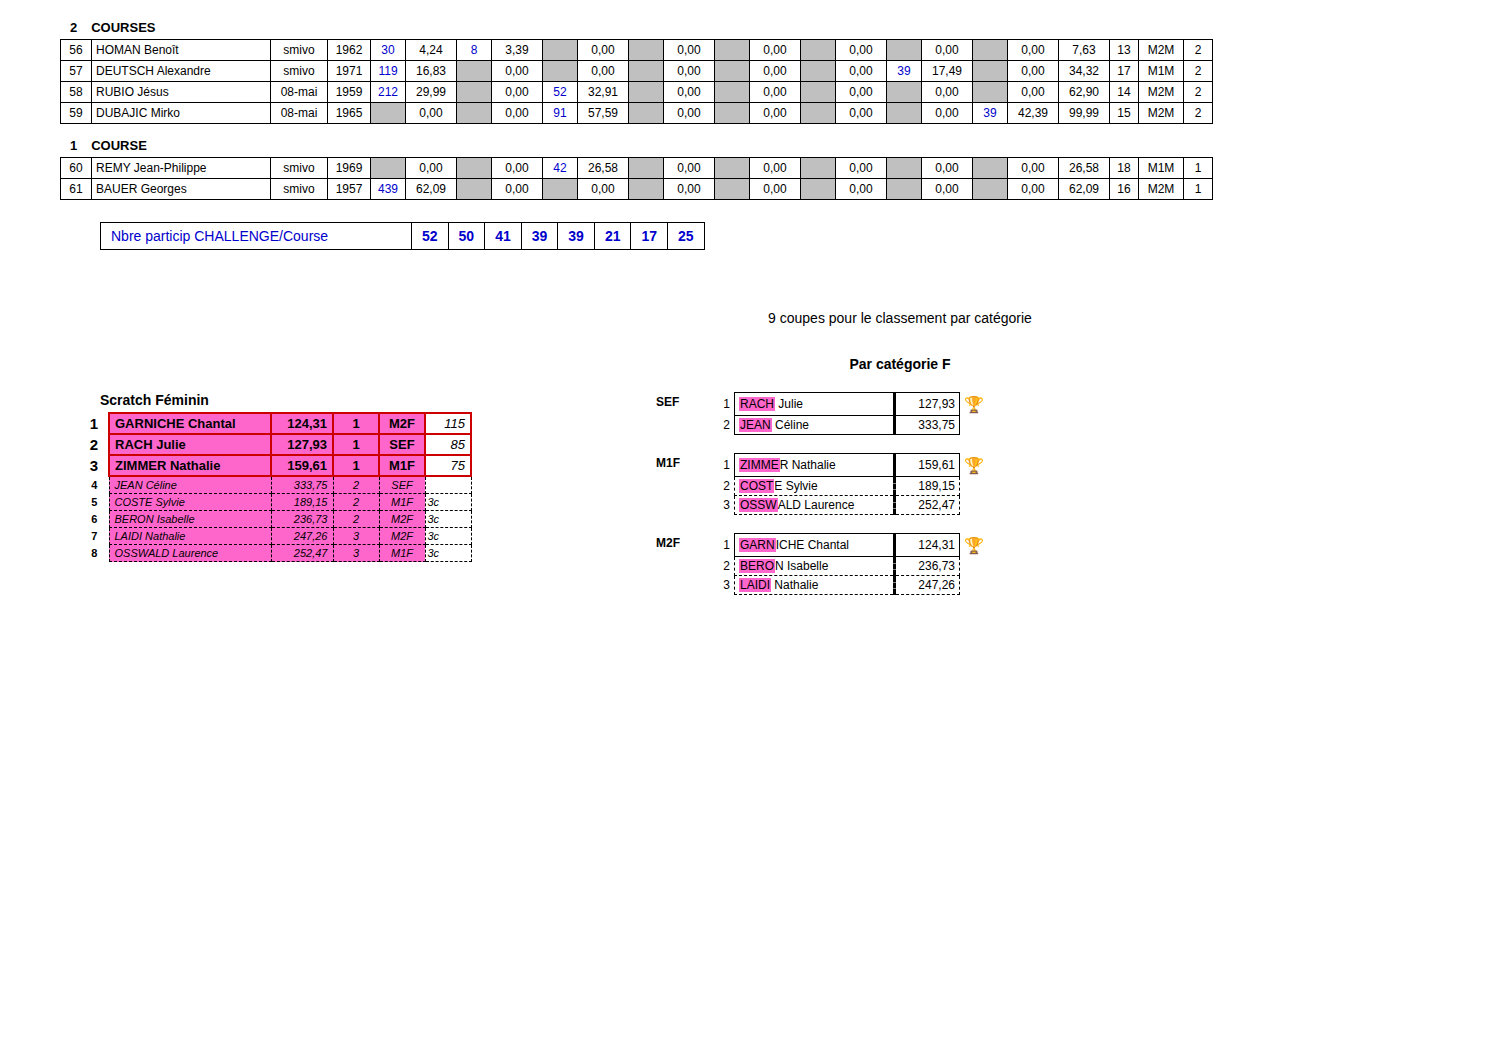2 COURSES
| 56 | HOMAN Benoît | smivo | 1962 | 30 | 4,24 | 8 | 3,39 | | 0,00 | | 0,00 | | 0,00 | | 0,00 | | 0,00 | | 0,00 | 7,63 | 13 | M2M | 2 |
| 57 | DEUTSCH Alexandre | smivo | 1971 | 119 | 16,83 | | 0,00 | | 0,00 | | 0,00 | | 0,00 | | 0,00 | 39 | 17,49 | | 0,00 | 34,32 | 17 | M1M | 2 |
| 58 | RUBIO Jésus | 08-mai | 1959 | 212 | 29,99 | | 0,00 | 52 | 32,91 | | 0,00 | | 0,00 | | 0,00 | | 0,00 | | 0,00 | 62,90 | 14 | M2M | 2 |
| 59 | DUBAJIC Mirko | 08-mai | 1965 | | 0,00 | | 0,00 | 91 | 57,59 | | 0,00 | | 0,00 | | 0,00 | | 0,00 | 39 | 42,39 | 99,99 | 15 | M2M | 2 |
1 COURSE
| 60 | REMY Jean-Philippe | smivo | 1969 | | 0,00 | | 0,00 | 42 | 26,58 | | 0,00 | | 0,00 | | 0,00 | | 0,00 | | 0,00 | 26,58 | 18 | M1M | 1 |
| 61 | BAUER Georges | smivo | 1957 | 439 | 62,09 | | 0,00 | | 0,00 | | 0,00 | | 0,00 | | 0,00 | | 0,00 | | 0,00 | 62,09 | 16 | M2M | 1 |
| Nbre particip CHALLENGE/Course | 52 | 50 | 41 | 39 | 39 | 21 | 17 | 25 |
9 coupes pour le classement par catégorie
Par catégorie F
Scratch Féminin
| 1 | GARNICHE Chantal | 124,31 | 1 | M2F | 115 |
| 2 | RACH Julie | 127,93 | 1 | SEF | 85 |
| 3 | ZIMMER Nathalie | 159,61 | 1 | M1F | 75 |
| 4 | JEAN Céline | 333,75 | 2 | SEF | |
| 5 | COSTE Sylvie | 189,15 | 2 | M1F | 3c |
| 6 | BERON Isabelle | 236,73 | 2 | M2F | 3c |
| 7 | LAIDI Nathalie | 247,26 | 3 | M2F | 3c |
| 8 | OSSWALD Laurence | 252,47 | 3 | M1F | 3c |
| SEF | 1 | RACH Julie | 127,93 | 🏆 |
| | 2 | JEAN Céline | 333,75 | |
| M1F | 1 | ZIMME R Nathalie | 159,61 | 🏆 |
| | 2 | COST E Sylvie | 189,15 | |
| | 3 | OSSW ALD Laurence | 252,47 | |
| M2F | 1 | GARN ICHE Chantal | 124,31 | 🏆 |
| | 2 | BERO N Isabelle | 236,73 | |
| | 3 | LAIDI Nathalie | 247,26 | |